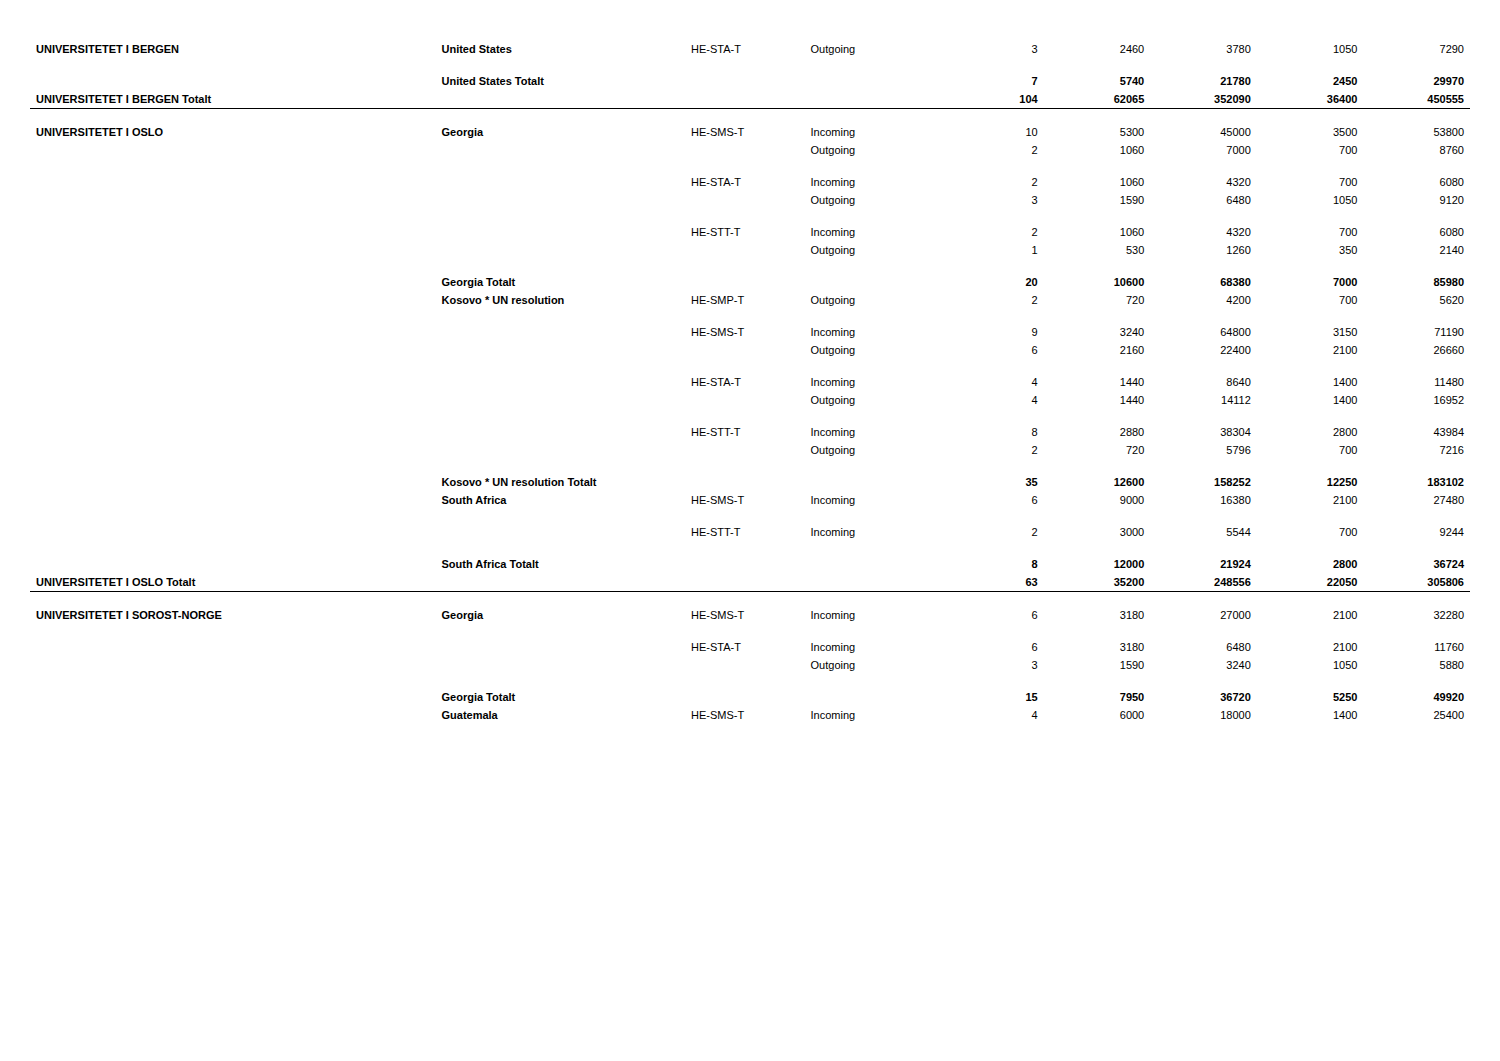| UNIVERSITETET I BERGEN | United States | HE-STA-T | Outgoing | 3 | 2460 | 3780 | 1050 | 7290 |
| | United States Totalt | | | 7 | 5740 | 21780 | 2450 | 29970 |
| UNIVERSITETET I BERGEN Totalt | | | | 104 | 62065 | 352090 | 36400 | 450555 |
| UNIVERSITETET I OSLO | Georgia | HE-SMS-T | Incoming | 10 | 5300 | 45000 | 3500 | 53800 |
| | | | Outgoing | 2 | 1060 | 7000 | 700 | 8760 |
| | | HE-STA-T | Incoming | 2 | 1060 | 4320 | 700 | 6080 |
| | | | Outgoing | 3 | 1590 | 6480 | 1050 | 9120 |
| | | HE-STT-T | Incoming | 2 | 1060 | 4320 | 700 | 6080 |
| | | | Outgoing | 1 | 530 | 1260 | 350 | 2140 |
| | Georgia Totalt | | | 20 | 10600 | 68380 | 7000 | 85980 |
| | Kosovo * UN resolution | HE-SMP-T | Outgoing | 2 | 720 | 4200 | 700 | 5620 |
| | | HE-SMS-T | Incoming | 9 | 3240 | 64800 | 3150 | 71190 |
| | | | Outgoing | 6 | 2160 | 22400 | 2100 | 26660 |
| | | HE-STA-T | Incoming | 4 | 1440 | 8640 | 1400 | 11480 |
| | | | Outgoing | 4 | 1440 | 14112 | 1400 | 16952 |
| | | HE-STT-T | Incoming | 8 | 2880 | 38304 | 2800 | 43984 |
| | | | Outgoing | 2 | 720 | 5796 | 700 | 7216 |
| | Kosovo * UN resolution Totalt | | | 35 | 12600 | 158252 | 12250 | 183102 |
| | South Africa | HE-SMS-T | Incoming | 6 | 9000 | 16380 | 2100 | 27480 |
| | | HE-STT-T | Incoming | 2 | 3000 | 5544 | 700 | 9244 |
| | South Africa Totalt | | | 8 | 12000 | 21924 | 2800 | 36724 |
| UNIVERSITETET I OSLO Totalt | | | | 63 | 35200 | 248556 | 22050 | 305806 |
| UNIVERSITETET I SOROST-NORGE | Georgia | HE-SMS-T | Incoming | 6 | 3180 | 27000 | 2100 | 32280 |
| | | HE-STA-T | Incoming | 6 | 3180 | 6480 | 2100 | 11760 |
| | | | Outgoing | 3 | 1590 | 3240 | 1050 | 5880 |
| | Georgia Totalt | | | 15 | 7950 | 36720 | 5250 | 49920 |
| | Guatemala | HE-SMS-T | Incoming | 4 | 6000 | 18000 | 1400 | 25400 |